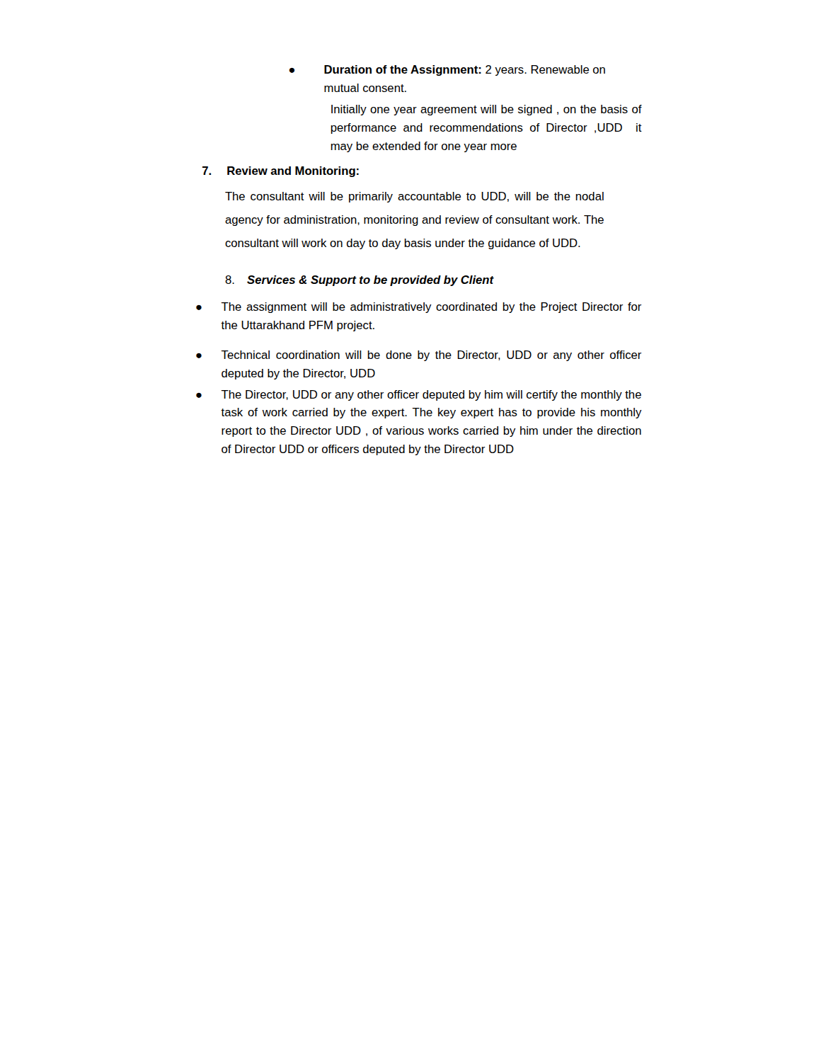● Duration of the Assignment: 2 years. Renewable on mutual consent.
Initially one year agreement will be signed , on the basis of performance and recommendations of Director ,UDD it may be extended for one year more
7. Review and Monitoring:
The consultant will be primarily accountable to UDD, will be the nodal agency for administration, monitoring and review of consultant work. The consultant will work on day to day basis under the guidance of UDD.
8. Services & Support to be provided by Client
● The assignment will be administratively coordinated by the Project Director for the Uttarakhand PFM project.
● Technical coordination will be done by the Director, UDD or any other officer deputed by the Director, UDD
● The Director, UDD or any other officer deputed by him will certify the monthly the task of work carried by the expert. The key expert has to provide his monthly report to the Director UDD , of various works carried by him under the direction of Director UDD or officers deputed by the Director UDD